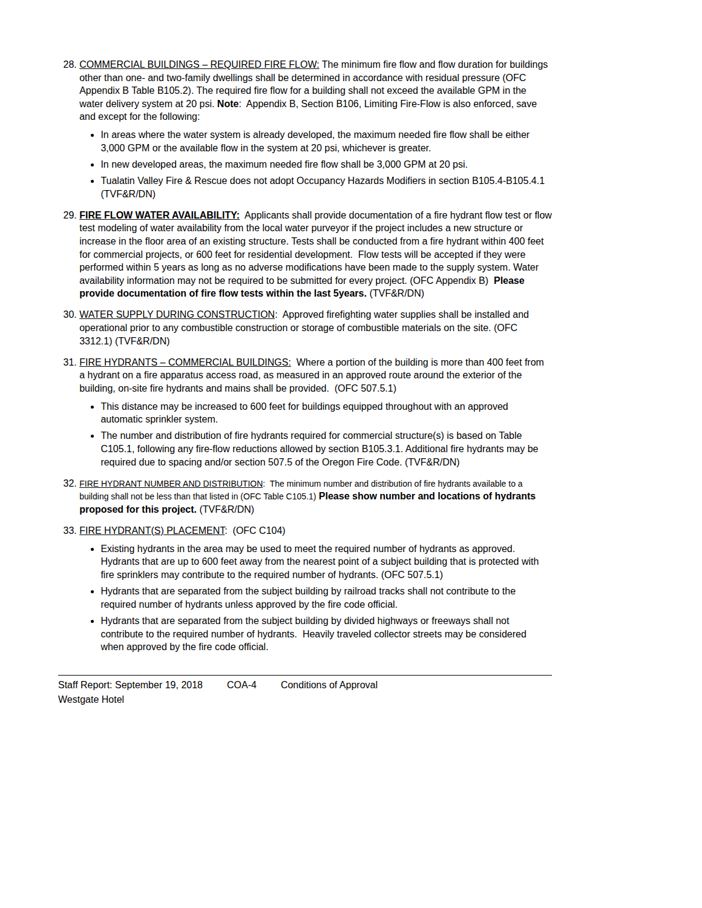COMMERCIAL BUILDINGS – REQUIRED FIRE FLOW: The minimum fire flow and flow duration for buildings other than one- and two-family dwellings shall be determined in accordance with residual pressure (OFC Appendix B Table B105.2). The required fire flow for a building shall not exceed the available GPM in the water delivery system at 20 psi. Note: Appendix B, Section B106, Limiting Fire-Flow is also enforced, save and except for the following:
In areas where the water system is already developed, the maximum needed fire flow shall be either 3,000 GPM or the available flow in the system at 20 psi, whichever is greater.
In new developed areas, the maximum needed fire flow shall be 3,000 GPM at 20 psi.
Tualatin Valley Fire & Rescue does not adopt Occupancy Hazards Modifiers in section B105.4-B105.4.1 (TVF&R/DN)
FIRE FLOW WATER AVAILABILITY: Applicants shall provide documentation of a fire hydrant flow test or flow test modeling of water availability from the local water purveyor if the project includes a new structure or increase in the floor area of an existing structure. Tests shall be conducted from a fire hydrant within 400 feet for commercial projects, or 600 feet for residential development. Flow tests will be accepted if they were performed within 5 years as long as no adverse modifications have been made to the supply system. Water availability information may not be required to be submitted for every project. (OFC Appendix B) Please provide documentation of fire flow tests within the last 5years. (TVF&R/DN)
WATER SUPPLY DURING CONSTRUCTION: Approved firefighting water supplies shall be installed and operational prior to any combustible construction or storage of combustible materials on the site. (OFC 3312.1) (TVF&R/DN)
FIRE HYDRANTS – COMMERCIAL BUILDINGS: Where a portion of the building is more than 400 feet from a hydrant on a fire apparatus access road, as measured in an approved route around the exterior of the building, on-site fire hydrants and mains shall be provided. (OFC 507.5.1)
This distance may be increased to 600 feet for buildings equipped throughout with an approved automatic sprinkler system.
The number and distribution of fire hydrants required for commercial structure(s) is based on Table C105.1, following any fire-flow reductions allowed by section B105.3.1. Additional fire hydrants may be required due to spacing and/or section 507.5 of the Oregon Fire Code. (TVF&R/DN)
FIRE HYDRANT NUMBER AND DISTRIBUTION: The minimum number and distribution of fire hydrants available to a building shall not be less than that listed in (OFC Table C105.1) Please show number and locations of hydrants proposed for this project. (TVF&R/DN)
FIRE HYDRANT(S) PLACEMENT: (OFC C104)
Existing hydrants in the area may be used to meet the required number of hydrants as approved. Hydrants that are up to 600 feet away from the nearest point of a subject building that is protected with fire sprinklers may contribute to the required number of hydrants. (OFC 507.5.1)
Hydrants that are separated from the subject building by railroad tracks shall not contribute to the required number of hydrants unless approved by the fire code official.
Hydrants that are separated from the subject building by divided highways or freeways shall not contribute to the required number of hydrants. Heavily traveled collector streets may be considered when approved by the fire code official.
Staff Report: September 19, 2018 COA-4 Conditions of Approval
Westgate Hotel